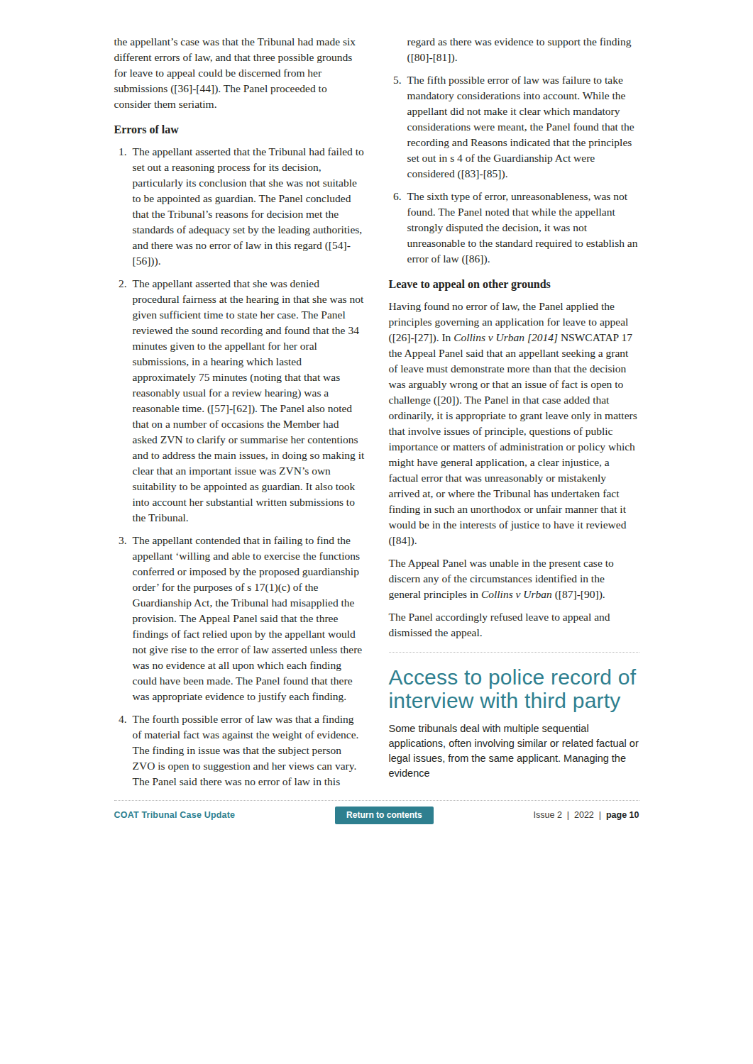the appellant’s case was that the Tribunal had made six different errors of law, and that three possible grounds for leave to appeal could be discerned from her submissions ([36]-[44]). The Panel proceeded to consider them seriatim.
Errors of law
The appellant asserted that the Tribunal had failed to set out a reasoning process for its decision, particularly its conclusion that she was not suitable to be appointed as guardian. The Panel concluded that the Tribunal’s reasons for decision met the standards of adequacy set by the leading authorities, and there was no error of law in this regard ([54]-[56])).
The appellant asserted that she was denied procedural fairness at the hearing in that she was not given sufficient time to state her case. The Panel reviewed the sound recording and found that the 34 minutes given to the appellant for her oral submissions, in a hearing which lasted approximately 75 minutes (noting that that was reasonably usual for a review hearing) was a reasonable time. ([57]-[62]). The Panel also noted that on a number of occasions the Member had asked ZVN to clarify or summarise her contentions and to address the main issues, in doing so making it clear that an important issue was ZVN’s own suitability to be appointed as guardian. It also took into account her substantial written submissions to the Tribunal.
The appellant contended that in failing to find the appellant ‘willing and able to exercise the functions conferred or imposed by the proposed guardianship order’ for the purposes of s 17(1)(c) of the Guardianship Act, the Tribunal had misapplied the provision. The Appeal Panel said that the three findings of fact relied upon by the appellant would not give rise to the error of law asserted unless there was no evidence at all upon which each finding could have been made. The Panel found that there was appropriate evidence to justify each finding.
The fourth possible error of law was that a finding of material fact was against the weight of evidence. The finding in issue was that the subject person ZVO is open to suggestion and her views can vary. The Panel said there was no error of law in this regard as there was evidence to support the finding ([80]-[81]).
The fifth possible error of law was failure to take mandatory considerations into account. While the appellant did not make it clear which mandatory considerations were meant, the Panel found that the recording and Reasons indicated that the principles set out in s 4 of the Guardianship Act were considered ([83]-[85]).
The sixth type of error, unreasonableness, was not found. The Panel noted that while the appellant strongly disputed the decision, it was not unreasonable to the standard required to establish an error of law ([86]).
Leave to appeal on other grounds
Having found no error of law, the Panel applied the principles governing an application for leave to appeal ([26]-[27]). In Collins v Urban [2014] NSWCATAP 17 the Appeal Panel said that an appellant seeking a grant of leave must demonstrate more than that the decision was arguably wrong or that an issue of fact is open to challenge ([20]). The Panel in that case added that ordinarily, it is appropriate to grant leave only in matters that involve issues of principle, questions of public importance or matters of administration or policy which might have general application, a clear injustice, a factual error that was unreasonably or mistakenly arrived at, or where the Tribunal has undertaken fact finding in such an unorthodox or unfair manner that it would be in the interests of justice to have it reviewed ([84]).
The Appeal Panel was unable in the present case to discern any of the circumstances identified in the general principles in Collins v Urban ([87]-[90]).
The Panel accordingly refused leave to appeal and dismissed the appeal.
Access to police record of interview with third party
Some tribunals deal with multiple sequential applications, often involving similar or related factual or legal issues, from the same applicant. Managing the evidence
COAT Tribunal Case Update
Return to contents
Issue 2 | 2022 | page 10